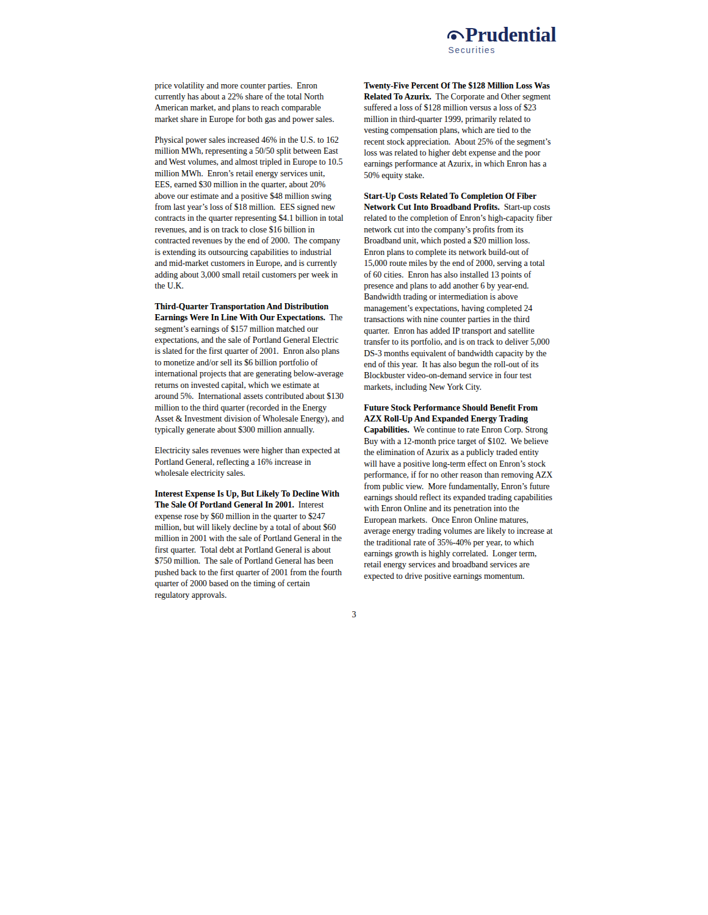Prudential
Securities
price volatility and more counter parties. Enron currently has about a 22% share of the total North American market, and plans to reach comparable market share in Europe for both gas and power sales.
Physical power sales increased 46% in the U.S. to 162 million MWh, representing a 50/50 split between East and West volumes, and almost tripled in Europe to 10.5 million MWh. Enron’s retail energy services unit, EES, earned $30 million in the quarter, about 20% above our estimate and a positive $48 million swing from last year’s loss of $18 million. EES signed new contracts in the quarter representing $4.1 billion in total revenues, and is on track to close $16 billion in contracted revenues by the end of 2000. The company is extending its outsourcing capabilities to industrial and mid-market customers in Europe, and is currently adding about 3,000 small retail customers per week in the U.K.
Third-Quarter Transportation And Distribution Earnings Were In Line With Our Expectations. The segment’s earnings of $157 million matched our expectations, and the sale of Portland General Electric is slated for the first quarter of 2001. Enron also plans to monetize and/or sell its $6 billion portfolio of international projects that are generating below-average returns on invested capital, which we estimate at around 5%. International assets contributed about $130 million to the third quarter (recorded in the Energy Asset & Investment division of Wholesale Energy), and typically generate about $300 million annually.
Electricity sales revenues were higher than expected at Portland General, reflecting a 16% increase in wholesale electricity sales.
Interest Expense Is Up, But Likely To Decline With The Sale Of Portland General In 2001. Interest expense rose by $60 million in the quarter to $247 million, but will likely decline by a total of about $60 million in 2001 with the sale of Portland General in the first quarter. Total debt at Portland General is about $750 million. The sale of Portland General has been pushed back to the first quarter of 2001 from the fourth quarter of 2000 based on the timing of certain regulatory approvals.
Twenty-Five Percent Of The $128 Million Loss Was Related To Azurix. The Corporate and Other segment suffered a loss of $128 million versus a loss of $23 million in third-quarter 1999, primarily related to vesting compensation plans, which are tied to the recent stock appreciation. About 25% of the segment’s loss was related to higher debt expense and the poor earnings performance at Azurix, in which Enron has a 50% equity stake.
Start-Up Costs Related To Completion Of Fiber Network Cut Into Broadband Profits. Start-up costs related to the completion of Enron’s high-capacity fiber network cut into the company’s profits from its Broadband unit, which posted a $20 million loss. Enron plans to complete its network build-out of 15,000 route miles by the end of 2000, serving a total of 60 cities. Enron has also installed 13 points of presence and plans to add another 6 by year-end. Bandwidth trading or intermediation is above management’s expectations, having completed 24 transactions with nine counter parties in the third quarter. Enron has added IP transport and satellite transfer to its portfolio, and is on track to deliver 5,000 DS-3 months equivalent of bandwidth capacity by the end of this year. It has also begun the roll-out of its Blockbuster video-on-demand service in four test markets, including New York City.
Future Stock Performance Should Benefit From AZX Roll-Up And Expanded Energy Trading Capabilities. We continue to rate Enron Corp. Strong Buy with a 12-month price target of $102. We believe the elimination of Azurix as a publicly traded entity will have a positive long-term effect on Enron’s stock performance, if for no other reason than removing AZX from public view. More fundamentally, Enron’s future earnings should reflect its expanded trading capabilities with Enron Online and its penetration into the European markets. Once Enron Online matures, average energy trading volumes are likely to increase at the traditional rate of 35%-40% per year, to which earnings growth is highly correlated. Longer term, retail energy services and broadband services are expected to drive positive earnings momentum.
3